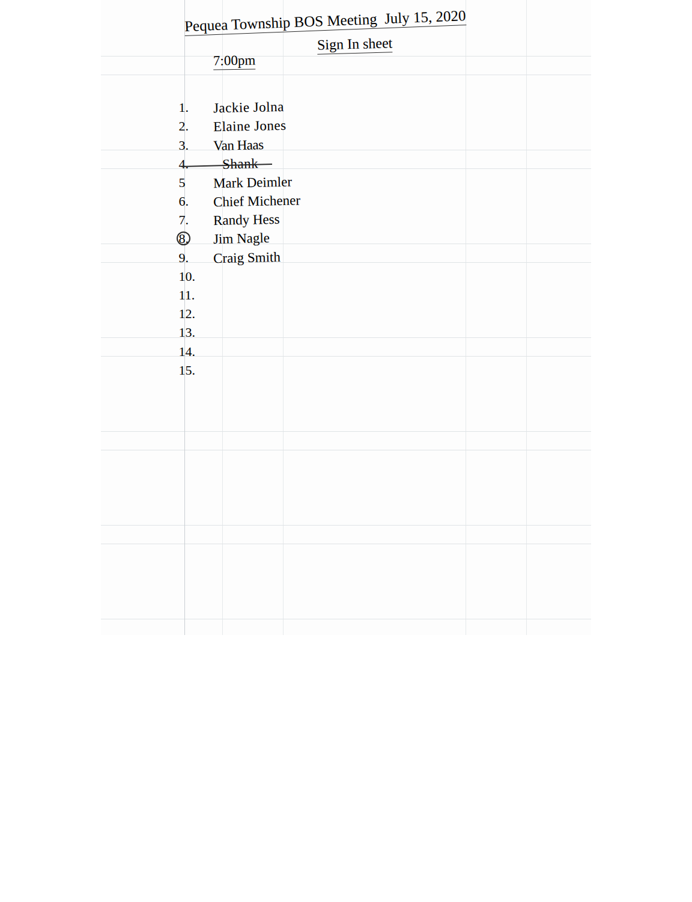Pequea Township BOS Meeting July 15, 2020
Sign In sheet
7:00pm
1. Jackie Jolna
2. Elaine Jones
3. Van Haas
4. Shank
5 Mark Deimler
6. Chief Michener
7. Randy Hess
8. Jim Nagle
9. Craig Smith
10.
11.
12.
13.
14.
15.